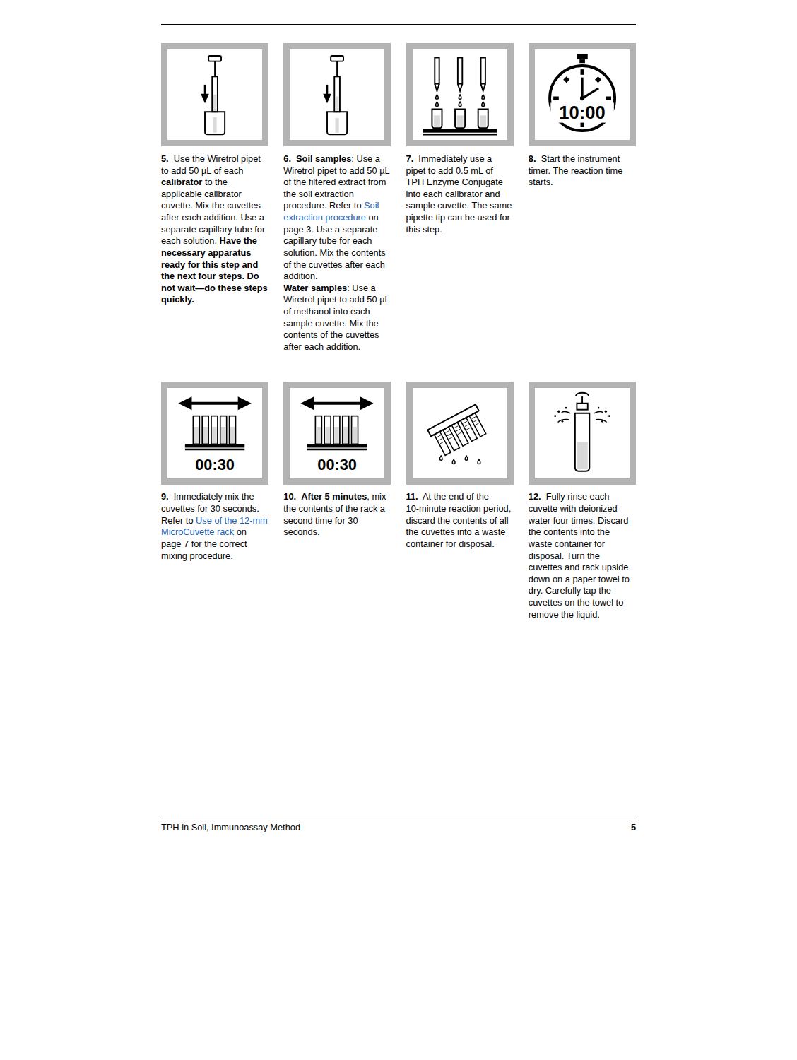5. Use the Wiretrol pipet to add 50 µL of each calibrator to the applicable calibrator cuvette. Mix the cuvettes after each addition. Use a separate capillary tube for each solution. Have the necessary apparatus ready for this step and the next four steps. Do not wait—do these steps quickly.
6. Soil samples: Use a Wiretrol pipet to add 50 µL of the filtered extract from the soil extraction procedure. Refer to Soil extraction procedure on page 3. Use a separate capillary tube for each solution. Mix the contents of the cuvettes after each addition.
Water samples: Use a Wiretrol pipet to add 50 µL of methanol into each sample cuvette. Mix the contents of the cuvettes after each addition.
7. Immediately use a pipet to add 0.5 mL of TPH Enzyme Conjugate into each calibrator and sample cuvette. The same pipette tip can be used for this step.
10:00
8. Start the instrument timer. The reaction time starts.
00:30
9. Immediately mix the cuvettes for 30 seconds. Refer to Use of the 12-mm MicroCuvette rack on page 7 for the correct mixing procedure.
00:30
10. After 5 minutes, mix the contents of the rack a second time for 30 seconds.
11. At the end of the 10‑minute reaction period, discard the contents of all the cuvettes into a waste container for disposal.
12. Fully rinse each cuvette with deionized water four times. Discard the contents into the waste container for disposal. Turn the cuvettes and rack upside down on a paper towel to dry. Carefully tap the cuvettes on the towel to remove the liquid.
TPH in Soil, Immunoassay Method
5